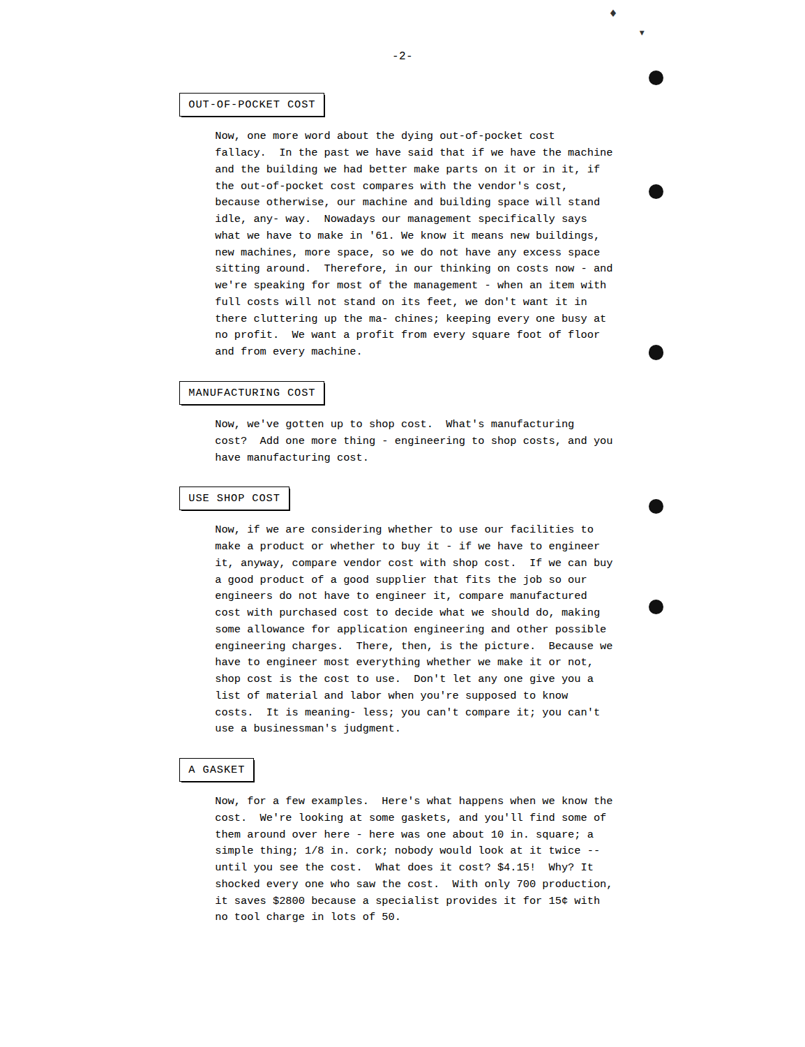♦
▾
-2-
OUT-OF-POCKET COST
Now, one more word about the dying out-of-pocket cost fallacy. In the past we have said that if we have the machine and the building we had better make parts on it or in it, if the out-of-pocket cost compares with the vendor's cost, because otherwise, our machine and building space will stand idle, any- way. Nowadays our management specifically says what we have to make in '61. We know it means new buildings, new machines, more space, so we do not have any excess space sitting around. Therefore, in our thinking on costs now - and we're speaking for most of the management - when an item with full costs will not stand on its feet, we don't want it in there cluttering up the ma- chines; keeping every one busy at no profit. We want a profit from every square foot of floor and from every machine.
MANUFACTURING COST
Now, we've gotten up to shop cost. What's manufacturing cost? Add one more thing - engineering to shop costs, and you have manufacturing cost.
USE SHOP COST
Now, if we are considering whether to use our facilities to make a product or whether to buy it - if we have to engineer it, anyway, compare vendor cost with shop cost. If we can buy a good product of a good supplier that fits the job so our engineers do not have to engineer it, compare manufactured cost with purchased cost to decide what we should do, making some allowance for application engineering and other possible engineering charges. There, then, is the picture. Because we have to engineer most everything whether we make it or not, shop cost is the cost to use. Don't let any one give you a list of material and labor when you're supposed to know costs. It is meaning- less; you can't compare it; you can't use a businessman's judgment.
A GASKET
Now, for a few examples. Here's what happens when we know the cost. We're looking at some gaskets, and you'll find some of them around over here - here was one about 10 in. square; a simple thing; 1/8 in. cork; nobody would look at it twice -- until you see the cost. What does it cost? $4.15! Why? It shocked every one who saw the cost. With only 700 production, it saves $2800 because a specialist provides it for 15¢ with no tool charge in lots of 50.